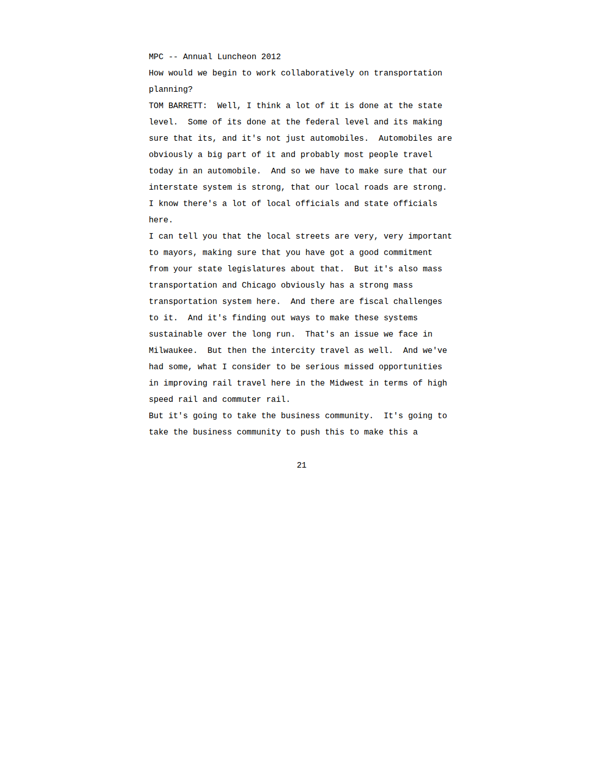MPC -- Annual Luncheon 2012 How would we begin to work collaboratively on transportation planning? TOM BARRETT: Well, I think a lot of it is done at the state level. Some of its done at the federal level and its making sure that its, and it's not just automobiles. Automobiles are obviously a big part of it and probably most people travel today in an automobile. And so we have to make sure that our interstate system is strong, that our local roads are strong. I know there's a lot of local officials and state officials here. I can tell you that the local streets are very, very important to mayors, making sure that you have got a good commitment from your state legislatures about that. But it's also mass transportation and Chicago obviously has a strong mass transportation system here. And there are fiscal challenges to it. And it's finding out ways to make these systems sustainable over the long run. That's an issue we face in Milwaukee. But then the intercity travel as well. And we've had some, what I consider to be serious missed opportunities in improving rail travel here in the Midwest in terms of high speed rail and commuter rail. But it's going to take the business community. It's going to take the business community to push this to make this a
21